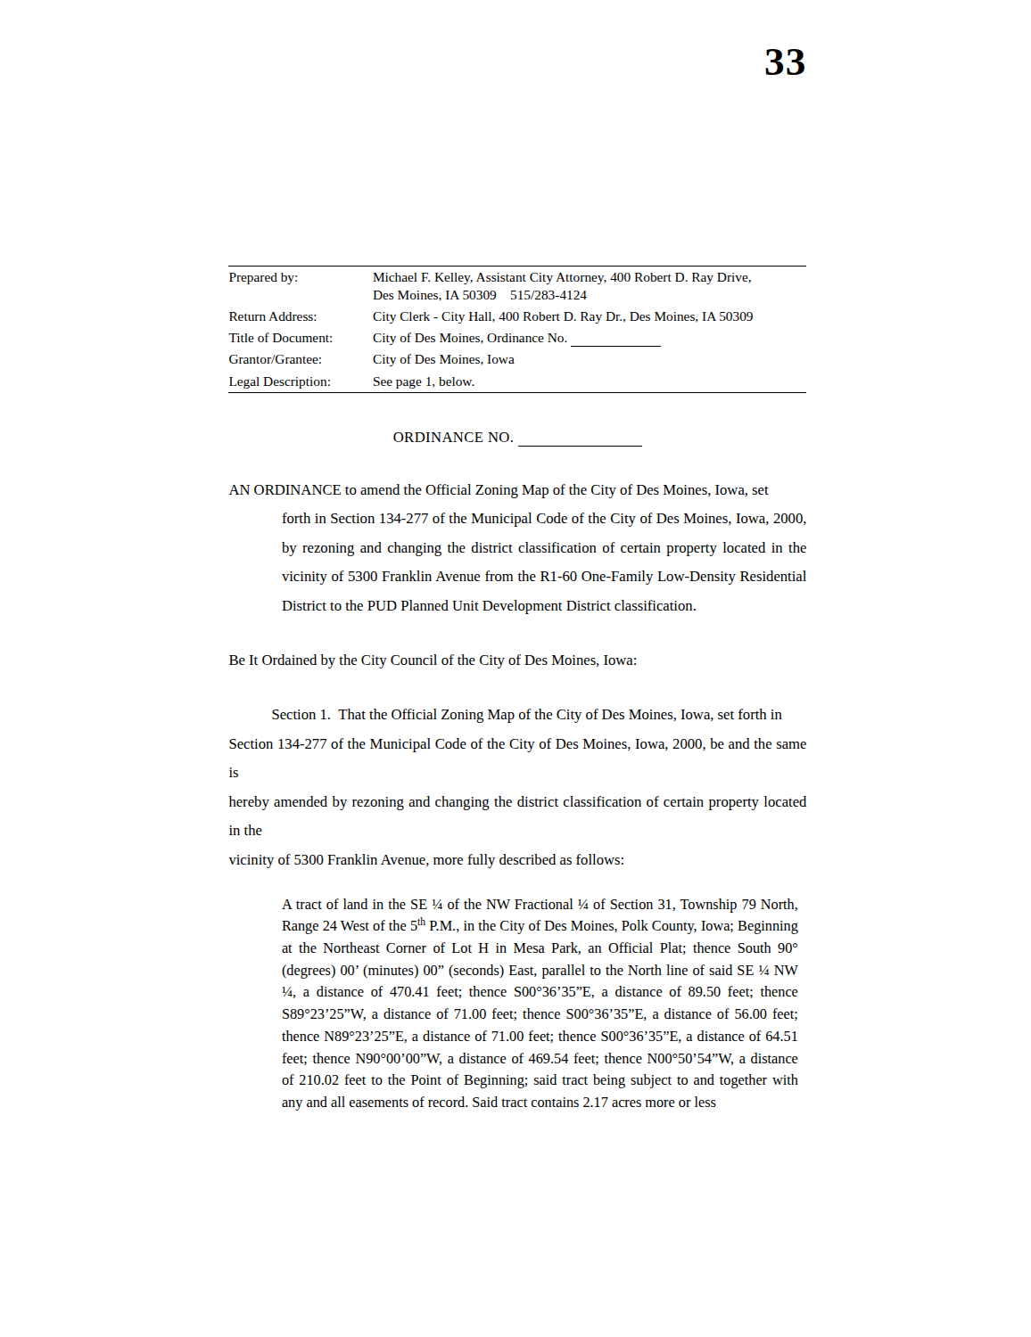33
| Prepared by: | Michael F. Kelley, Assistant City Attorney, 400 Robert D. Ray Drive, Des Moines, IA 50309 515/283-4124 |
| Return Address: | City Clerk - City Hall, 400 Robert D. Ray Dr., Des Moines, IA 50309 |
| Title of Document: | City of Des Moines, Ordinance No. |
| Grantor/Grantee: | City of Des Moines, Iowa |
| Legal Description: | See page 1, below. |
ORDINANCE NO.
AN ORDINANCE to amend the Official Zoning Map of the City of Des Moines, Iowa, set forth in Section 134-277 of the Municipal Code of the City of Des Moines, Iowa, 2000, by rezoning and changing the district classification of certain property located in the vicinity of 5300 Franklin Avenue from the R1-60 One-Family Low-Density Residential District to the PUD Planned Unit Development District classification.
Be It Ordained by the City Council of the City of Des Moines, Iowa:
Section 1. That the Official Zoning Map of the City of Des Moines, Iowa, set forth in
Section 134-277 of the Municipal Code of the City of Des Moines, Iowa, 2000, be and the same is
hereby amended by rezoning and changing the district classification of certain property located in the
vicinity of 5300 Franklin Avenue, more fully described as follows:
A tract of land in the SE ¼ of the NW Fractional ¼ of Section 31, Township 79 North, Range 24 West of the 5th P.M., in the City of Des Moines, Polk County, Iowa; Beginning at the Northeast Corner of Lot H in Mesa Park, an Official Plat; thence South 90° (degrees) 00’ (minutes) 00” (seconds) East, parallel to the North line of said SE ¼ NW ¼, a distance of 470.41 feet; thence S00°36’35”E, a distance of 89.50 feet; thence S89°23’25”W, a distance of 71.00 feet; thence S00°36’35”E, a distance of 56.00 feet; thence N89°23’25”E, a distance of 71.00 feet; thence S00°36’35”E, a distance of 64.51 feet; thence N90°00’00”W, a distance of 469.54 feet; thence N00°50’54”W, a distance of 210.02 feet to the Point of Beginning; said tract being subject to and together with any and all easements of record. Said tract contains 2.17 acres more or less